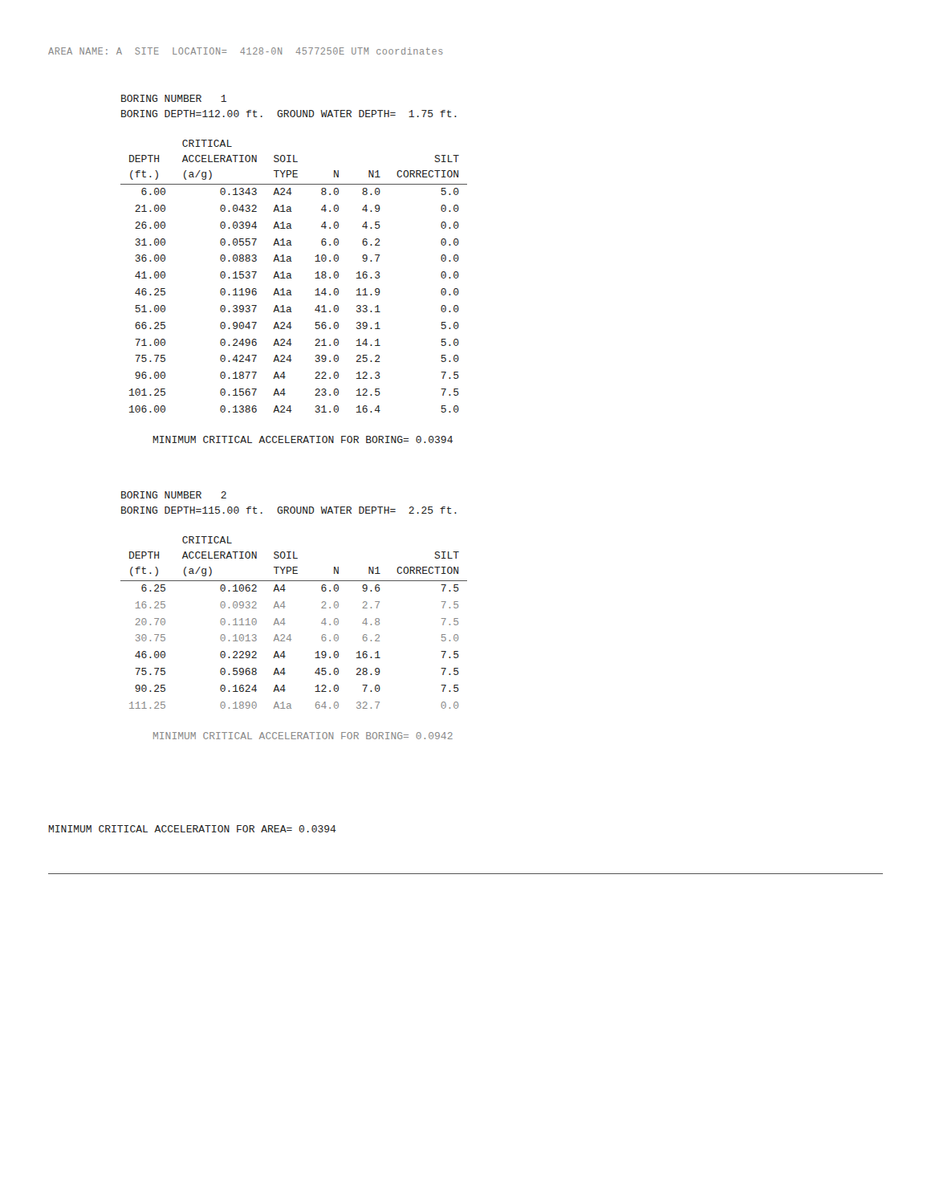AREA NAME: A SITE LOCATION= 4128-0N 4577250E UTM coordinates
BORING NUMBER 1
BORING DEPTH=112.00 ft. GROUND WATER DEPTH= 1.75 ft.
| DEPTH (ft.) | CRITICAL ACCELERATION (a/g) | SOIL TYPE | N | N1 | SILT CORRECTION |
| --- | --- | --- | --- | --- | --- |
| 6.00 | 0.1343 | A24 | 8.0 | 8.0 | 5.0 |
| 21.00 | 0.0432 | A1a | 4.0 | 4.9 | 0.0 |
| 26.00 | 0.0394 | A1a | 4.0 | 4.5 | 0.0 |
| 31.00 | 0.0557 | A1a | 6.0 | 6.2 | 0.0 |
| 36.00 | 0.0883 | A1a | 10.0 | 9.7 | 0.0 |
| 41.00 | 0.1537 | A1a | 18.0 | 16.3 | 0.0 |
| 46.25 | 0.1196 | A1a | 14.0 | 11.9 | 0.0 |
| 51.00 | 0.3937 | A1a | 41.0 | 33.1 | 0.0 |
| 66.25 | 0.9047 | A24 | 56.0 | 39.1 | 5.0 |
| 71.00 | 0.2496 | A24 | 21.0 | 14.1 | 5.0 |
| 75.75 | 0.4247 | A24 | 39.0 | 25.2 | 5.0 |
| 96.00 | 0.1877 | A4 | 22.0 | 12.3 | 7.5 |
| 101.25 | 0.1567 | A4 | 23.0 | 12.5 | 7.5 |
| 106.00 | 0.1386 | A24 | 31.0 | 16.4 | 5.0 |
MINIMUM CRITICAL ACCELERATION FOR BORING= 0.0394
BORING NUMBER 2
BORING DEPTH=115.00 ft. GROUND WATER DEPTH= 2.25 ft.
| DEPTH (ft.) | CRITICAL ACCELERATION (a/g) | SOIL TYPE | N | N1 | SILT CORRECTION |
| --- | --- | --- | --- | --- | --- |
| 6.25 | 0.1062 | A4 | 6.0 | 9.6 | 7.5 |
| 16.25 | 0.0932 | A4 | 2.0 | 2.7 | 7.5 |
| 20.70 | 0.1110 | A4 | 4.0 | 4.8 | 7.5 |
| 30.75 | 0.1013 | A24 | 6.0 | 6.2 | 5.0 |
| 46.00 | 0.2292 | A4 | 19.0 | 16.1 | 7.5 |
| 75.75 | 0.5968 | A4 | 45.0 | 28.9 | 7.5 |
| 90.25 | 0.1624 | A4 | 12.0 | 7.0 | 7.5 |
| 111.25 | 0.1890 | A1a | 64.0 | 32.7 | 0.0 |
MINIMUM CRITICAL ACCELERATION FOR BORING= 0.0942
MINIMUM CRITICAL ACCELERATION FOR AREA= 0.0394